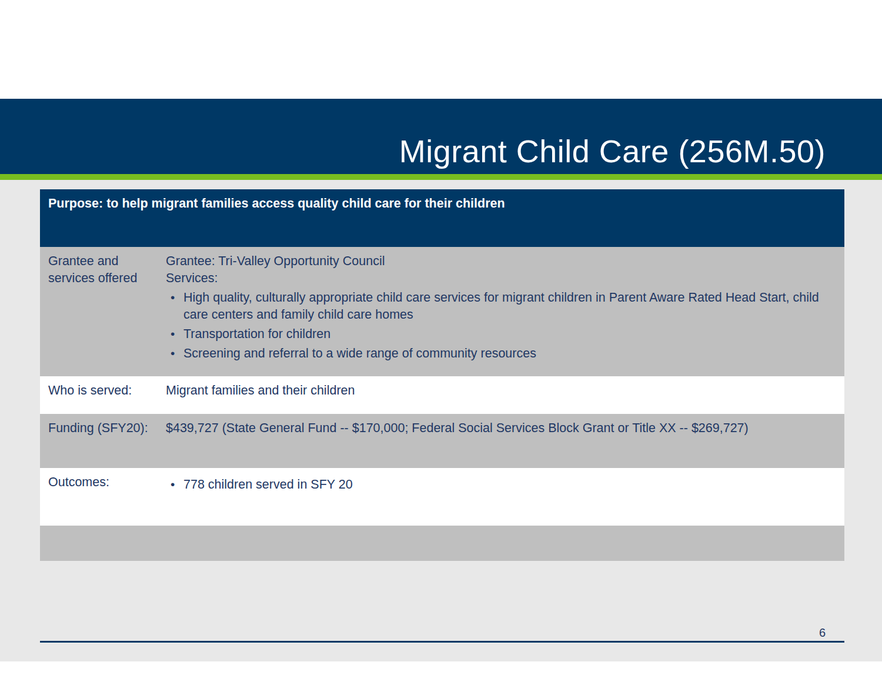Migrant Child Care (256M.50)
| Purpose: to help migrant families access quality child care for their children |
| Grantee and services offered | Grantee: Tri-Valley Opportunity Council Services: High quality, culturally appropriate child care services for migrant children in Parent Aware Rated Head Start, child care centers and family child care homes Transportation for children Screening and referral to a wide range of community resources |
| Who is served: | Migrant families and their children |
| Funding (SFY20): | $439,727 (State General Fund -- $170,000; Federal Social Services Block Grant or Title XX -- $269,727) |
| Outcomes: | 778 children served in SFY 20 |
6